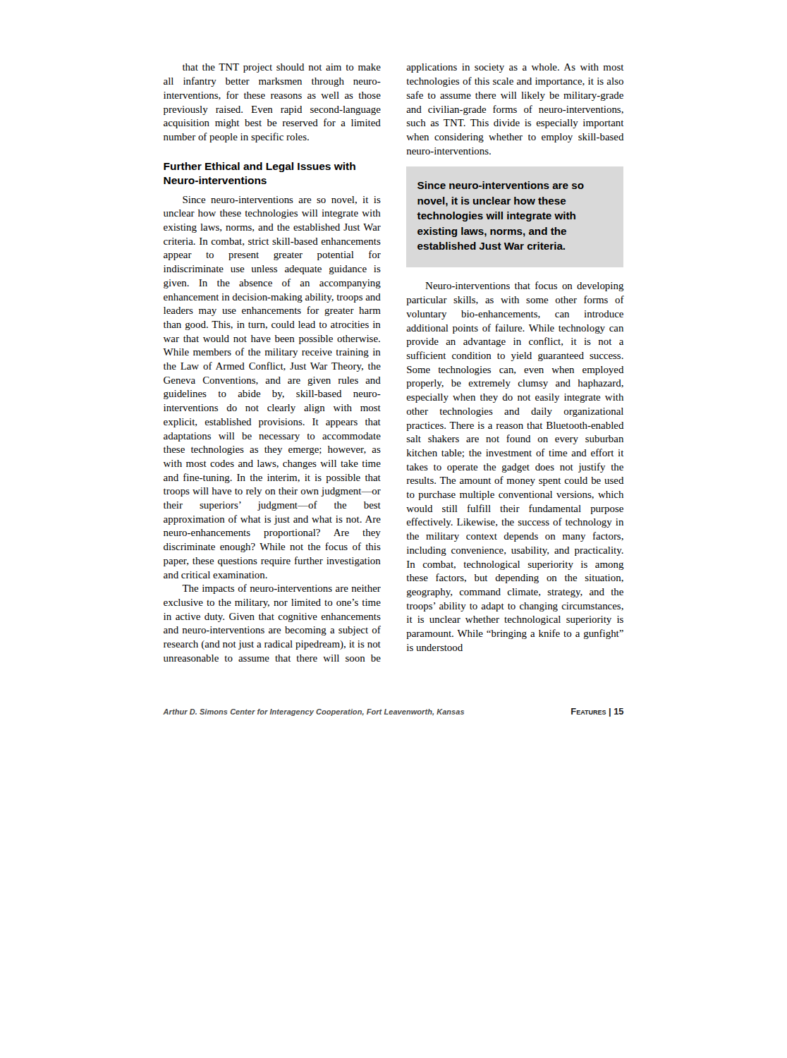that the TNT project should not aim to make all infantry better marksmen through neuro-interventions, for these reasons as well as those previously raised. Even rapid second-language acquisition might best be reserved for a limited number of people in specific roles.
Further Ethical and Legal Issues with Neuro-interventions
Since neuro-interventions are so novel, it is unclear how these technologies will integrate with existing laws, norms, and the established Just War criteria. In combat, strict skill-based enhancements appear to present greater potential for indiscriminate use unless adequate guidance is given. In the absence of an accompanying enhancement in decision-making ability, troops and leaders may use enhancements for greater harm than good. This, in turn, could lead to atrocities in war that would not have been possible otherwise. While members of the military receive training in the Law of Armed Conflict, Just War Theory, the Geneva Conventions, and are given rules and guidelines to abide by, skill-based neuro-interventions do not clearly align with most explicit, established provisions. It appears that adaptations will be necessary to accommodate these technologies as they emerge; however, as with most codes and laws, changes will take time and fine-tuning. In the interim, it is possible that troops will have to rely on their own judgment—or their superiors’ judgment—of the best approximation of what is just and what is not. Are neuro-enhancements proportional? Are they discriminate enough? While not the focus of this paper, these questions require further investigation and critical examination.
The impacts of neuro-interventions are neither exclusive to the military, nor limited to one’s time in active duty. Given that cognitive enhancements and neuro-interventions are becoming a subject of research (and not just a radical pipedream), it is not unreasonable to assume that there will soon be applications in society as a whole. As with most technologies of this scale and importance, it is also safe to assume there will likely be military-grade and civilian-grade forms of neuro-interventions, such as TNT. This divide is especially important when considering whether to employ skill-based neuro-interventions.
Since neuro-interventions are so novel, it is unclear how these technologies will integrate with existing laws, norms, and the established Just War criteria.
Neuro-interventions that focus on developing particular skills, as with some other forms of voluntary bio-enhancements, can introduce additional points of failure. While technology can provide an advantage in conflict, it is not a sufficient condition to yield guaranteed success. Some technologies can, even when employed properly, be extremely clumsy and haphazard, especially when they do not easily integrate with other technologies and daily organizational practices. There is a reason that Bluetooth-enabled salt shakers are not found on every suburban kitchen table; the investment of time and effort it takes to operate the gadget does not justify the results. The amount of money spent could be used to purchase multiple conventional versions, which would still fulfill their fundamental purpose effectively. Likewise, the success of technology in the military context depends on many factors, including convenience, usability, and practicality. In combat, technological superiority is among these factors, but depending on the situation, geography, command climate, strategy, and the troops’ ability to adapt to changing circumstances, it is unclear whether technological superiority is paramount. While “bringing a knife to a gunfight” is understood
Arthur D. Simons Center for Interagency Cooperation, Fort Leavenworth, Kansas
Features | 15